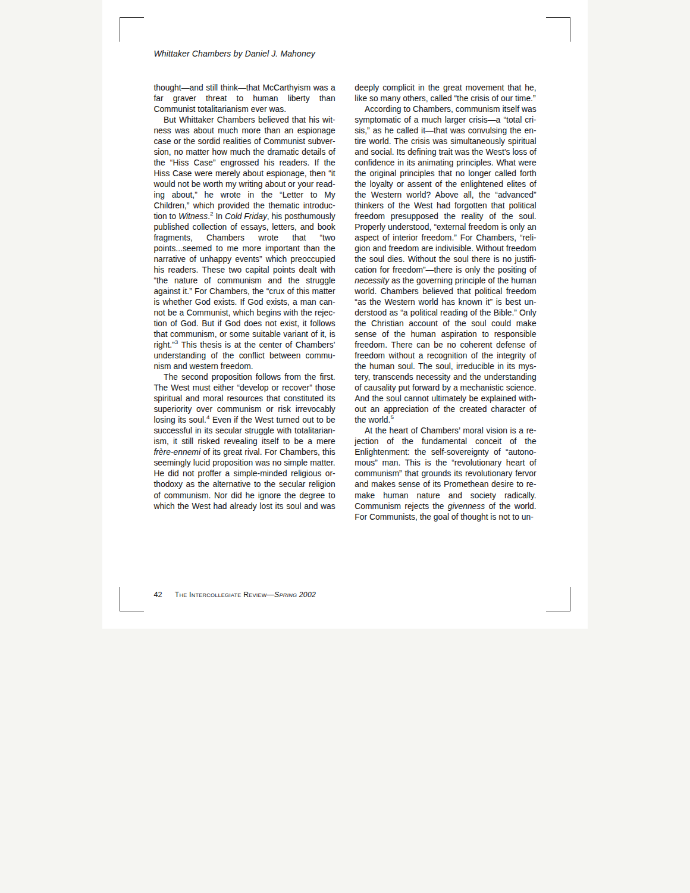Whittaker Chambers by Daniel J. Mahoney
thought—and still think—that McCarthyism was a far graver threat to human liberty than Communist totalitarianism ever was.
But Whittaker Chambers believed that his witness was about much more than an espionage case or the sordid realities of Communist subversion, no matter how much the dramatic details of the “Hiss Case” engrossed his readers. If the Hiss Case were merely about espionage, then “it would not be worth my writing about or your reading about,” he wrote in the “Letter to My Children,” which provided the thematic introduction to Witness.2 In Cold Friday, his posthumously published collection of essays, letters, and book fragments, Chambers wrote that “two points...seemed to me more important than the narrative of unhappy events” which preoccupied his readers. These two capital points dealt with “the nature of communism and the struggle against it.” For Chambers, the “crux of this matter is whether God exists. If God exists, a man cannot be a Communist, which begins with the rejection of God. But if God does not exist, it follows that communism, or some suitable variant of it, is right.”3 This thesis is at the center of Chambers’ understanding of the conflict between communism and western freedom.
The second proposition follows from the first. The West must either “develop or recover” those spiritual and moral resources that constituted its superiority over communism or risk irrevocably losing its soul.4 Even if the West turned out to be successful in its secular struggle with totalitarianism, it still risked revealing itself to be a mere frère-ennemi of its great rival. For Chambers, this seemingly lucid proposition was no simple matter. He did not proffer a simple-minded religious orthodoxy as the alternative to the secular religion of communism. Nor did he ignore the degree to which the West had already lost its soul and was deeply complicit in the great movement that he, like so many others, called “the crisis of our time.”
According to Chambers, communism itself was symptomatic of a much larger crisis—a “total crisis,” as he called it—that was convulsing the entire world. The crisis was simultaneously spiritual and social. Its defining trait was the West’s loss of confidence in its animating principles. What were the original principles that no longer called forth the loyalty or assent of the enlightened elites of the Western world? Above all, the “advanced” thinkers of the West had forgotten that political freedom presupposed the reality of the soul. Properly understood, “external freedom is only an aspect of interior freedom.” For Chambers, “religion and freedom are indivisible. Without freedom the soul dies. Without the soul there is no justification for freedom”—there is only the positing of necessity as the governing principle of the human world. Chambers believed that political freedom “as the Western world has known it” is best understood as “a political reading of the Bible.” Only the Christian account of the soul could make sense of the human aspiration to responsible freedom. There can be no coherent defense of freedom without a recognition of the integrity of the human soul. The soul, irreducible in its mystery, transcends necessity and the understanding of causality put forward by a mechanistic science. And the soul cannot ultimately be explained without an appreciation of the created character of the world.5
At the heart of Chambers’ moral vision is a rejection of the fundamental conceit of the Enlightenment: the self-sovereignty of “autonomous” man. This is the “revolutionary heart of communism” that grounds its revolutionary fervor and makes sense of its Promethean desire to remake human nature and society radically. Communism rejects the givenness of the world. For Communists, the goal of thought is not to un-
42 The Intercollegiate Review—Spring 2002